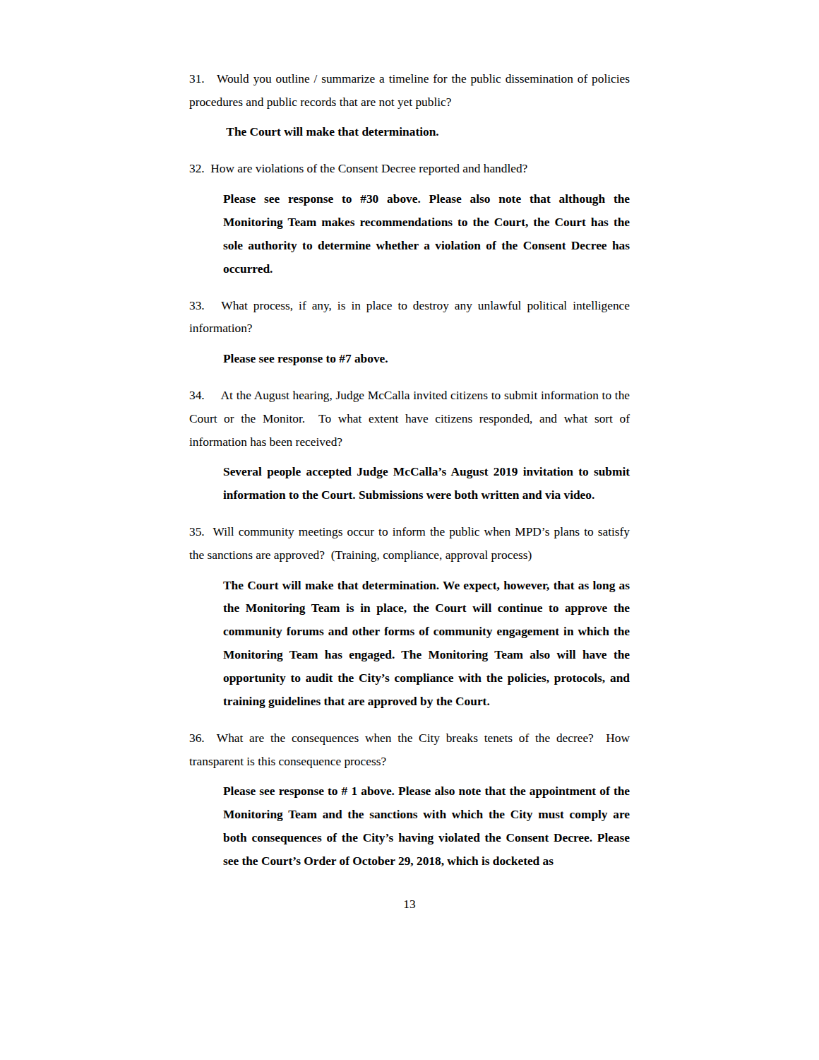31. Would you outline / summarize a timeline for the public dissemination of policies procedures and public records that are not yet public?
The Court will make that determination.
32. How are violations of the Consent Decree reported and handled?
Please see response to #30 above. Please also note that although the Monitoring Team makes recommendations to the Court, the Court has the sole authority to determine whether a violation of the Consent Decree has occurred.
33. What process, if any, is in place to destroy any unlawful political intelligence information?
Please see response to #7 above.
34. At the August hearing, Judge McCalla invited citizens to submit information to the Court or the Monitor. To what extent have citizens responded, and what sort of information has been received?
Several people accepted Judge McCalla’s August 2019 invitation to submit information to the Court. Submissions were both written and via video.
35. Will community meetings occur to inform the public when MPD’s plans to satisfy the sanctions are approved? (Training, compliance, approval process)
The Court will make that determination. We expect, however, that as long as the Monitoring Team is in place, the Court will continue to approve the community forums and other forms of community engagement in which the Monitoring Team has engaged. The Monitoring Team also will have the opportunity to audit the City’s compliance with the policies, protocols, and training guidelines that are approved by the Court.
36. What are the consequences when the City breaks tenets of the decree? How transparent is this consequence process?
Please see response to # 1 above. Please also note that the appointment of the Monitoring Team and the sanctions with which the City must comply are both consequences of the City’s having violated the Consent Decree. Please see the Court’s Order of October 29, 2018, which is docketed as
13